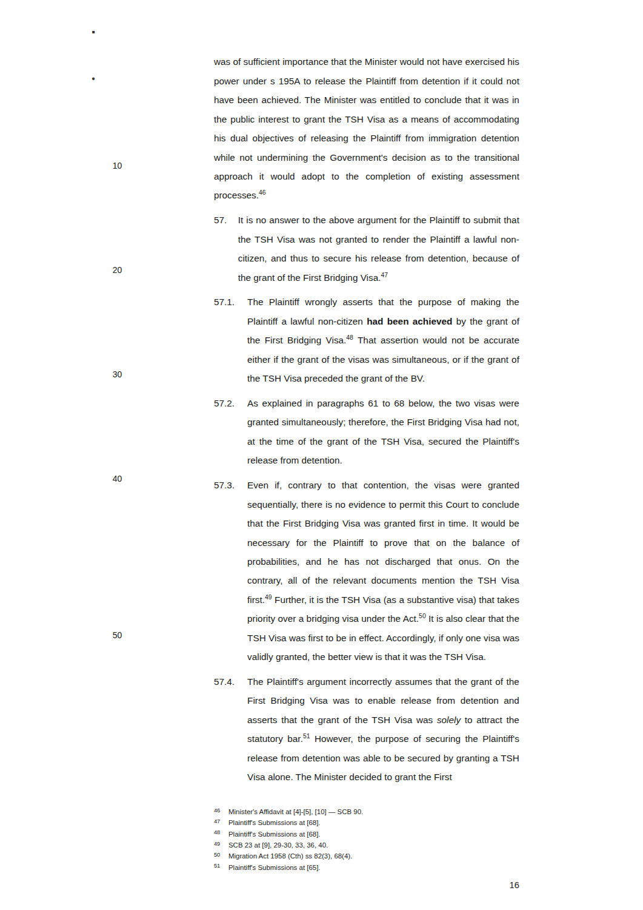▪ •
10 20 30 40 50
was of sufficient importance that the Minister would not have exercised his power under s 195A to release the Plaintiff from detention if it could not have been achieved. The Minister was entitled to conclude that it was in the public interest to grant the TSH Visa as a means of accommodating his dual objectives of releasing the Plaintiff from immigration detention while not undermining the Government's decision as to the transitional approach it would adopt to the completion of existing assessment processes.46
57. It is no answer to the above argument for the Plaintiff to submit that the TSH Visa was not granted to render the Plaintiff a lawful non-citizen, and thus to secure his release from detention, because of the grant of the First Bridging Visa.47
57.1. The Plaintiff wrongly asserts that the purpose of making the Plaintiff a lawful non-citizen had been achieved by the grant of the First Bridging Visa.48 That assertion would not be accurate either if the grant of the visas was simultaneous, or if the grant of the TSH Visa preceded the grant of the BV.
57.2. As explained in paragraphs 61 to 68 below, the two visas were granted simultaneously; therefore, the First Bridging Visa had not, at the time of the grant of the TSH Visa, secured the Plaintiff's release from detention.
57.3. Even if, contrary to that contention, the visas were granted sequentially, there is no evidence to permit this Court to conclude that the First Bridging Visa was granted first in time. It would be necessary for the Plaintiff to prove that on the balance of probabilities, and he has not discharged that onus. On the contrary, all of the relevant documents mention the TSH Visa first.49 Further, it is the TSH Visa (as a substantive visa) that takes priority over a bridging visa under the Act.50 It is also clear that the TSH Visa was first to be in effect. Accordingly, if only one visa was validly granted, the better view is that it was the TSH Visa.
57.4. The Plaintiff's argument incorrectly assumes that the grant of the First Bridging Visa was to enable release from detention and asserts that the grant of the TSH Visa was solely to attract the statutory bar.51 However, the purpose of securing the Plaintiff's release from detention was able to be secured by granting a TSH Visa alone. The Minister decided to grant the First
46 Minister's Affidavit at [4]-[5], [10] — SCB 90.
47 Plaintiff's Submissions at [68].
48 Plaintiff's Submissions at [68].
49 SCB 23 at [9], 29-30, 33, 36, 40.
50 Migration Act 1958 (Cth) ss 82(3), 68(4).
51 Plaintiff's Submissions at [65].
16